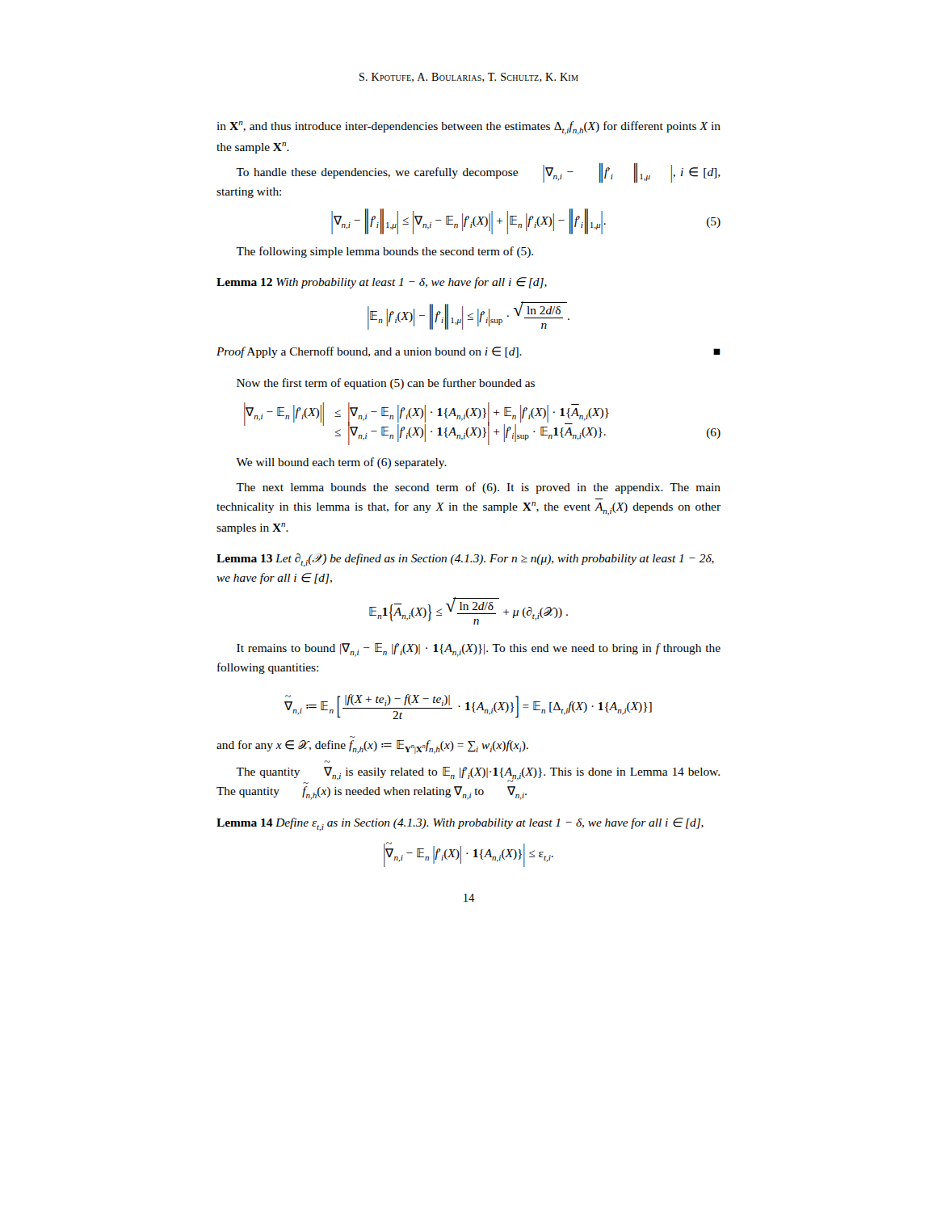S. Kpotufe, A. Boularias, T. Schultz, K. Kim
in Xn, and thus introduce inter-dependencies between the estimates Δt,ifn,h(X) for different points X in the sample Xn.
To handle these dependencies, we carefully decompose |∇n,i − ∥f′i∥1,μ|, i ∈ [d], starting with:
|∇n,i − ∥f′i∥1,μ| ≤ |∇n,i − 𝔼n |f′i(X)|| + |𝔼n |f′i(X)| − ∥f′i∥1,μ|. (5)
The following simple lemma bounds the second term of (5).
Lemma 12 With probability at least 1 − δ, we have for all i ∈ [d],
|𝔼n |f′i(X)| − ∥f′i∥1,μ| ≤ |f′i|sup · ln 2d/δ n.
Proof Apply a Chernoff bound, and a union bound on i ∈ [d]. ■
Now the first term of equation (5) can be further bounded as
|∇n,i − 𝔼n |f′i(X)||
≤
|∇n,i − 𝔼n |f′i(X)| · 1{An,i(X)}| + 𝔼n |f′i(X)| · 1{An,i(X)}
≤
|∇n,i − 𝔼n |f′i(X)| · 1{An,i(X)}| + |f′i|sup · 𝔼n1{An,i(X)}.
(6)
We will bound each term of (6) separately.
The next lemma bounds the second term of (6). It is proved in the appendix. The main technicality in this lemma is that, for any X in the sample Xn, the event An,i(X) depends on other samples in Xn.
Lemma 13 Let ∂t,i(𝒳) be defined as in Section (4.1.3). For n ≥ n(μ), with probability at least 1 − 2δ, we have for all i ∈ [d],
𝔼n1{An,i(X)} ≤ ln 2d/δ n + μ (∂t,i(𝒳)) .
It remains to bound |∇n,i − 𝔼n |f′i(X)| · 1{An,i(X)}|. To this end we need to bring in f through the following quantities:
~∇n,i ≔ 𝔼n [|f(X + tei) − f(X − tei)|2t · 1{An,i(X)}] = 𝔼n [Δt,if(X) · 1{An,i(X)}]
and for any x ∈ 𝒳, define ~fn,h(x) ≔ 𝔼Yn|Xnfn,h(x) = ∑i wi(x)f(xi).
The quantity ~∇n,i is easily related to 𝔼n |f′i(X)|·1{An,i(X)}. This is done in Lemma 14 below. The quantity ~fn,h(x) is needed when relating ∇n,i to ~∇n,i.
Lemma 14 Define εt,i as in Section (4.1.3). With probability at least 1 − δ, we have for all i ∈ [d],
|~∇n,i − 𝔼n |f′i(X)| · 1{An,i(X)}| ≤ εt,i.
14